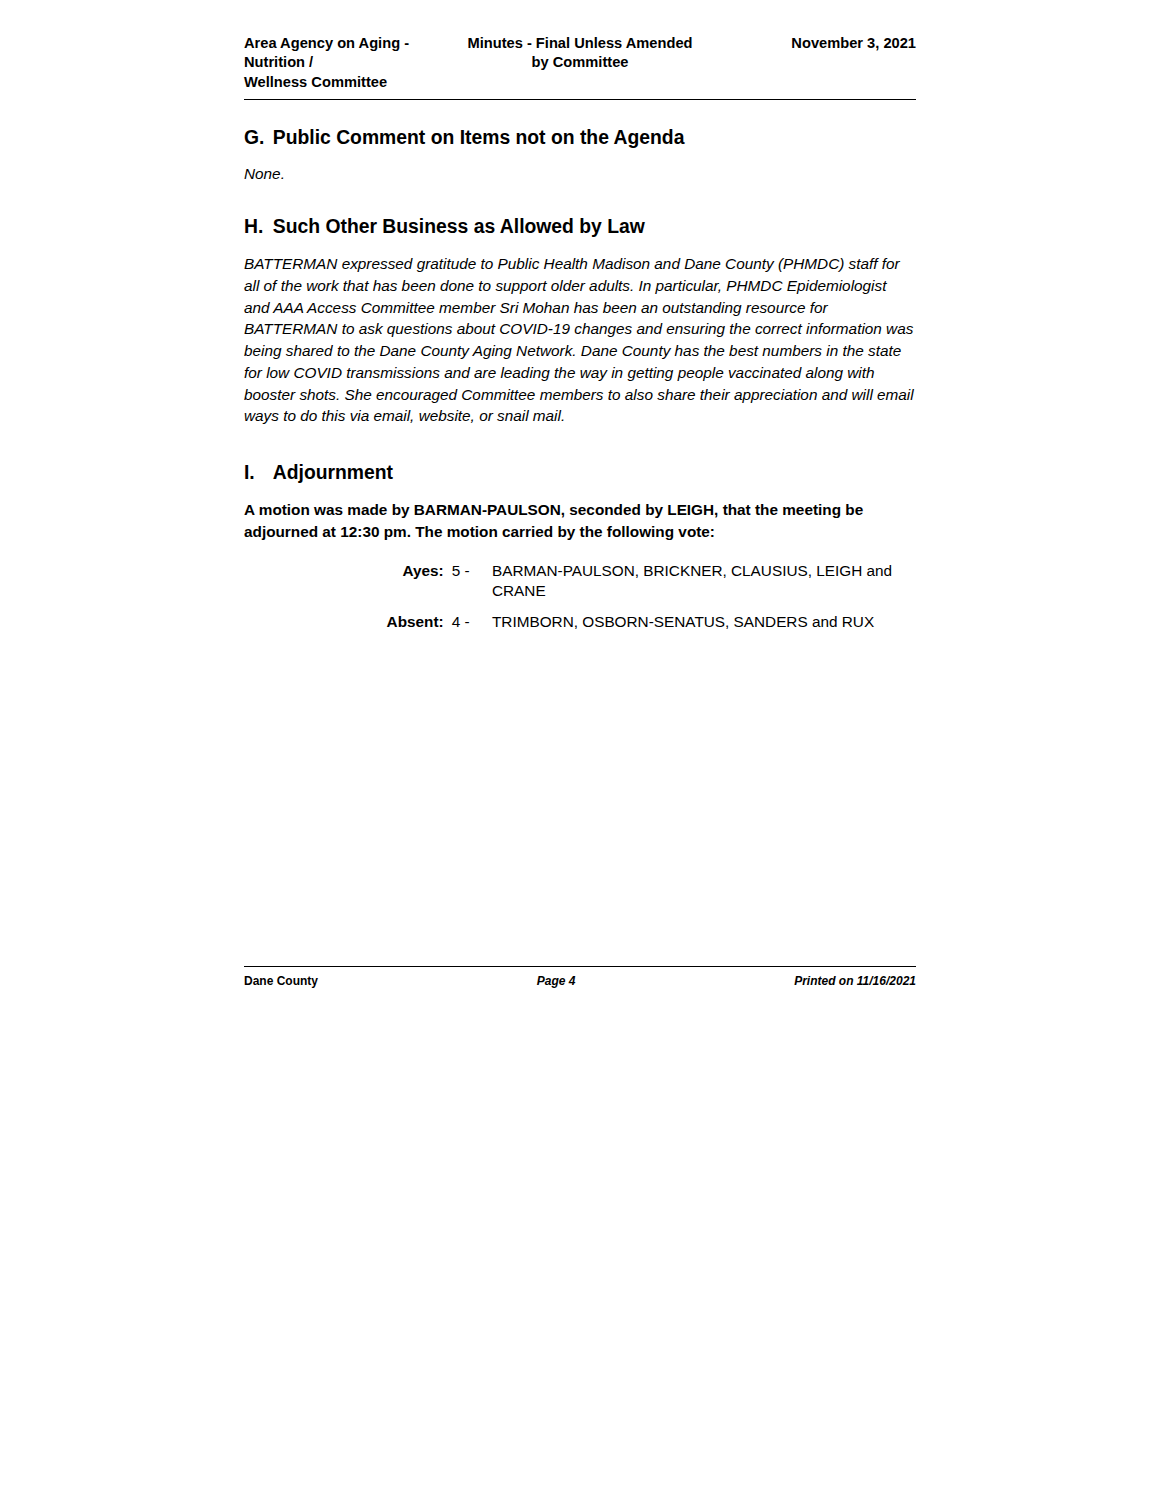Area Agency on Aging - Nutrition /
Wellness Committee
Minutes - Final Unless Amended
by Committee
November 3, 2021
G. Public Comment on Items not on the Agenda
None.
H. Such Other Business as Allowed by Law
BATTERMAN expressed gratitude to Public Health Madison and Dane County (PHMDC) staff for all of the work that has been done to support older adults. In particular, PHMDC Epidemiologist and AAA Access Committee member Sri Mohan has been an outstanding resource for BATTERMAN to ask questions about COVID-19 changes and ensuring the correct information was being shared to the Dane County Aging Network. Dane County has the best numbers in the state for low COVID transmissions and are leading the way in getting people vaccinated along with booster shots. She encouraged Committee members to also share their appreciation and will email ways to do this via email, website, or snail mail.
I. Adjournment
A motion was made by BARMAN-PAULSON, seconded by LEIGH, that the meeting be adjourned at 12:30 pm. The motion carried by the following vote:
Ayes:
5 -
BARMAN-PAULSON, BRICKNER, CLAUSIUS, LEIGH and CRANE
Absent:
4 -
TRIMBORN, OSBORN-SENATUS, SANDERS and RUX
Dane County
Page 4
Printed on 11/16/2021